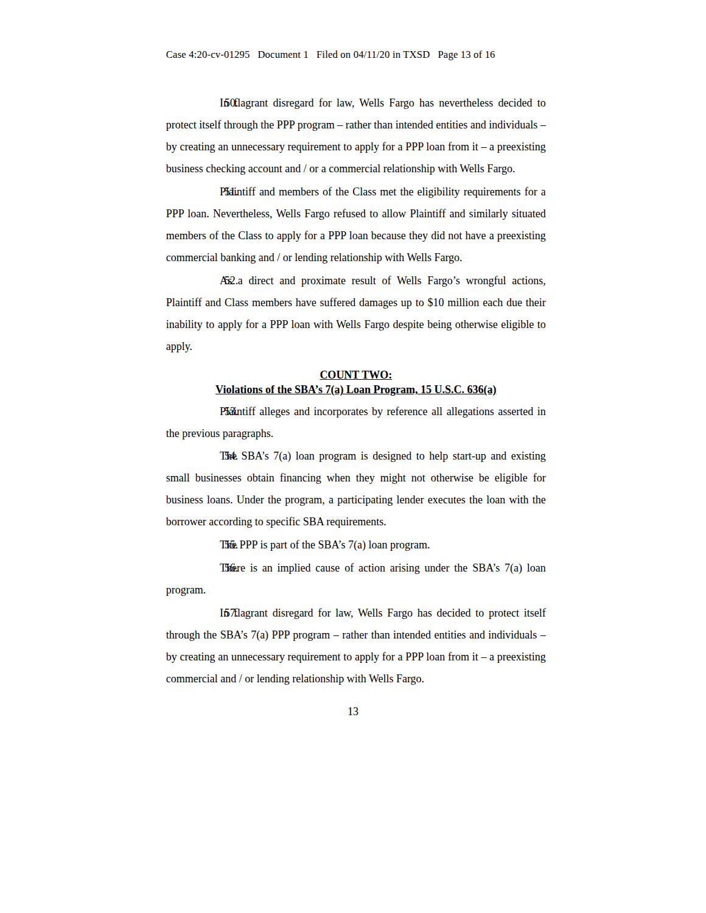Case 4:20-cv-01295 Document 1 Filed on 04/11/20 in TXSD Page 13 of 16
50. In flagrant disregard for law, Wells Fargo has nevertheless decided to protect itself through the PPP program – rather than intended entities and individuals – by creating an unnecessary requirement to apply for a PPP loan from it – a preexisting business checking account and / or a commercial relationship with Wells Fargo.
51. Plaintiff and members of the Class met the eligibility requirements for a PPP loan. Nevertheless, Wells Fargo refused to allow Plaintiff and similarly situated members of the Class to apply for a PPP loan because they did not have a preexisting commercial banking and / or lending relationship with Wells Fargo.
52. As a direct and proximate result of Wells Fargo’s wrongful actions, Plaintiff and Class members have suffered damages up to $10 million each due their inability to apply for a PPP loan with Wells Fargo despite being otherwise eligible to apply.
COUNT TWO:Violations of the SBA’s 7(a) Loan Program, 15 U.S.C. 636(a)
53. Plaintiff alleges and incorporates by reference all allegations asserted in the previous paragraphs.
54. The SBA’s 7(a) loan program is designed to help start-up and existing small businesses obtain financing when they might not otherwise be eligible for business loans. Under the program, a participating lender executes the loan with the borrower according to specific SBA requirements.
55. The PPP is part of the SBA’s 7(a) loan program.
56. There is an implied cause of action arising under the SBA’s 7(a) loan program.
57. In flagrant disregard for law, Wells Fargo has decided to protect itself through the SBA’s 7(a) PPP program – rather than intended entities and individuals – by creating an unnecessary requirement to apply for a PPP loan from it – a preexisting commercial and / or lending relationship with Wells Fargo.
13